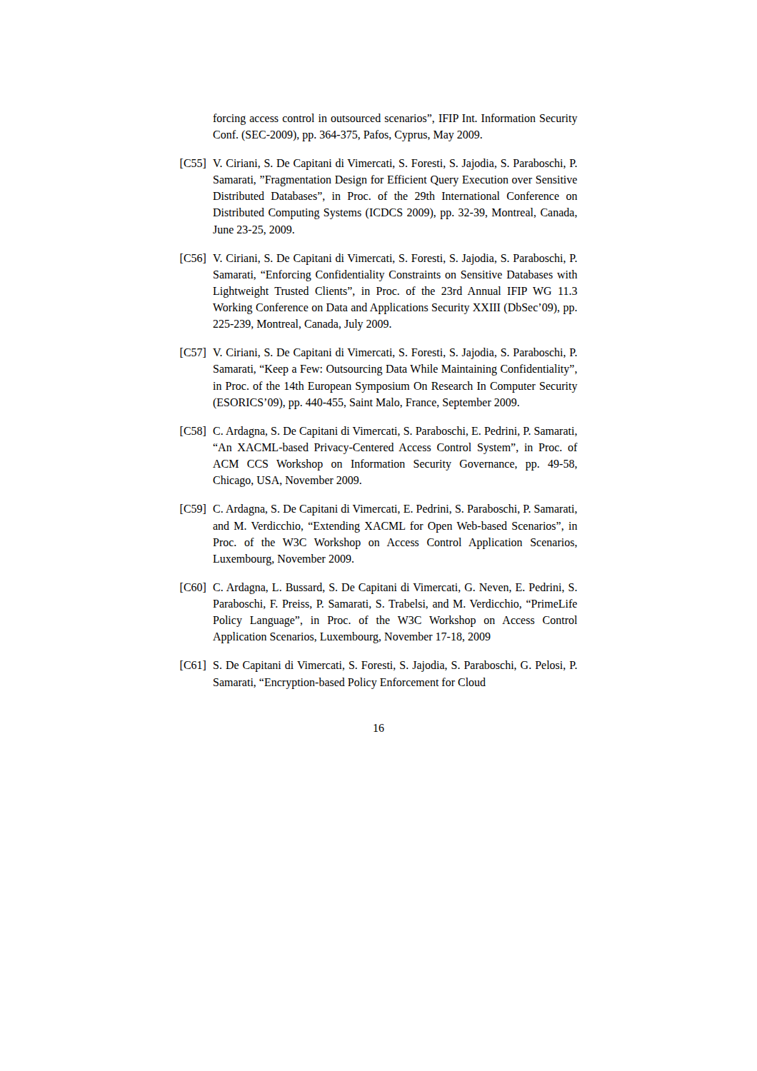forcing access control in outsourced scenarios”, IFIP Int. Information Security Conf. (SEC-2009), pp. 364-375, Pafos, Cyprus, May 2009.
[C55] V. Ciriani, S. De Capitani di Vimercati, S. Foresti, S. Jajodia, S. Paraboschi, P. Samarati, ”Fragmentation Design for Efficient Query Execution over Sensitive Distributed Databases”, in Proc. of the 29th International Conference on Distributed Computing Systems (ICDCS 2009), pp. 32-39, Montreal, Canada, June 23-25, 2009.
[C56] V. Ciriani, S. De Capitani di Vimercati, S. Foresti, S. Jajodia, S. Paraboschi, P. Samarati, “Enforcing Confidentiality Constraints on Sensitive Databases with Lightweight Trusted Clients”, in Proc. of the 23rd Annual IFIP WG 11.3 Working Conference on Data and Applications Security XXIII (DbSec’09), pp. 225-239, Montreal, Canada, July 2009.
[C57] V. Ciriani, S. De Capitani di Vimercati, S. Foresti, S. Jajodia, S. Paraboschi, P. Samarati, “Keep a Few: Outsourcing Data While Maintaining Confidentiality”, in Proc. of the 14th European Symposium On Research In Computer Security (ESORICS’09), pp. 440-455, Saint Malo, France, September 2009.
[C58] C. Ardagna, S. De Capitani di Vimercati, S. Paraboschi, E. Pedrini, P. Samarati, “An XACML-based Privacy-Centered Access Control System”, in Proc. of ACM CCS Workshop on Information Security Governance, pp. 49-58, Chicago, USA, November 2009.
[C59] C. Ardagna, S. De Capitani di Vimercati, E. Pedrini, S. Paraboschi, P. Samarati, and M. Verdicchio, “Extending XACML for Open Web-based Scenarios”, in Proc. of the W3C Workshop on Access Control Application Scenarios, Luxembourg, November 2009.
[C60] C. Ardagna, L. Bussard, S. De Capitani di Vimercati, G. Neven, E. Pedrini, S. Paraboschi, F. Preiss, P. Samarati, S. Trabelsi, and M. Verdicchio, “PrimeLife Policy Language”, in Proc. of the W3C Workshop on Access Control Application Scenarios, Luxembourg, November 17-18, 2009
[C61] S. De Capitani di Vimercati, S. Foresti, S. Jajodia, S. Paraboschi, G. Pelosi, P. Samarati, “Encryption-based Policy Enforcement for Cloud
16